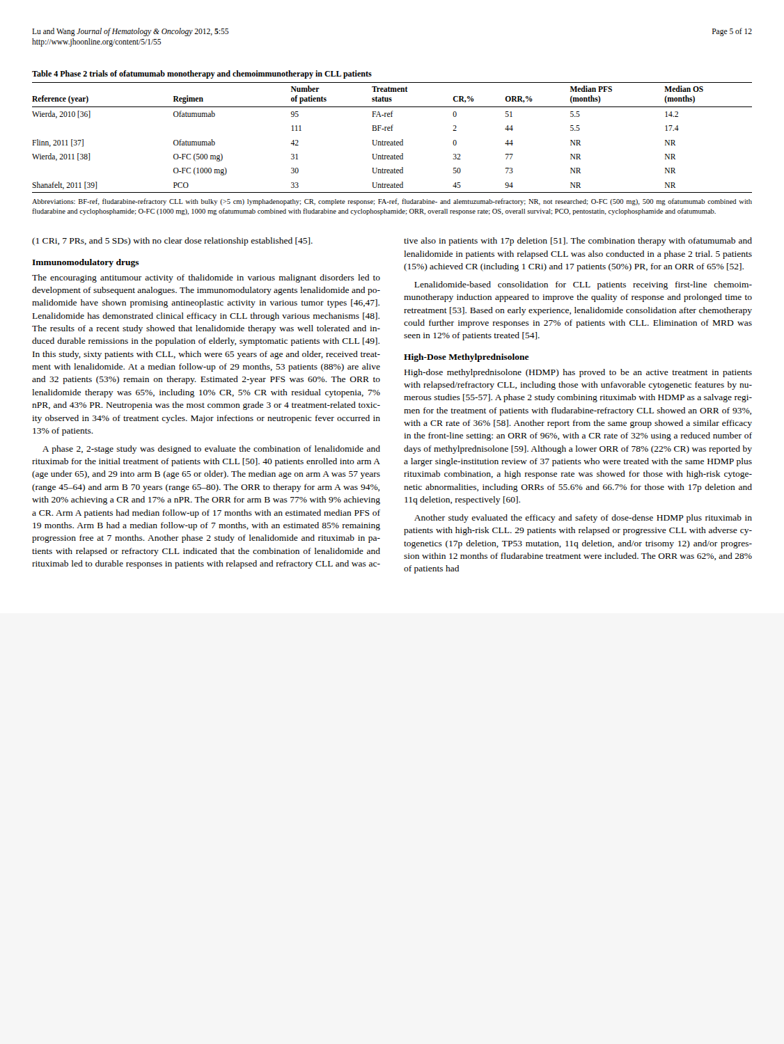Lu and Wang Journal of Hematology & Oncology 2012, 5:55 http://www.jhoonline.org/content/5/1/55
Page 5 of 12
Table 4 Phase 2 trials of ofatumumab monotherapy and chemoimmunotherapy in CLL patients
| Reference (year) | Regimen | Number of patients | Treatment status | CR,% | ORR,% | Median PFS (months) | Median OS (months) |
| --- | --- | --- | --- | --- | --- | --- | --- |
| Wierda, 2010 [36] | Ofatumumab | 95 | FA-ref | 0 | 51 | 5.5 | 14.2 |
| | | 111 | BF-ref | 2 | 44 | 5.5 | 17.4 |
| Flinn, 2011 [37] | Ofatumumab | 42 | Untreated | 0 | 44 | NR | NR |
| Wierda, 2011 [38] | O-FC (500 mg) | 31 | Untreated | 32 | 77 | NR | NR |
| | O-FC (1000 mg) | 30 | Untreated | 50 | 73 | NR | NR |
| Shanafelt, 2011 [39] | PCO | 33 | Untreated | 45 | 94 | NR | NR |
Abbreviations: BF-ref, fludarabine-refractory CLL with bulky (>5 cm) lymphadenopathy; CR, complete response; FA-ref, fludarabine- and alemtuzumab-refractory; NR, not researched; O-FC (500 mg), 500 mg ofatumumab combined with fludarabine and cyclophosphamide; O-FC (1000 mg), 1000 mg ofatumumab combined with fludarabine and cyclophosphamide; ORR, overall response rate; OS, overall survival; PCO, pentostatin, cyclophosphamide and ofatumumab.
(1 CRi, 7 PRs, and 5 SDs) with no clear dose relationship established [45].
Immunomodulatory drugs
The encouraging antitumour activity of thalidomide in various malignant disorders led to development of subsequent analogues. The immunomodulatory agents lenalidomide and pomalidomide have shown promising antineoplastic activity in various tumor types [46,47]. Lenalidomide has demonstrated clinical efficacy in CLL through various mechanisms [48]. The results of a recent study showed that lenalidomide therapy was well tolerated and induced durable remissions in the population of elderly, symptomatic patients with CLL [49]. In this study, sixty patients with CLL, which were 65 years of age and older, received treatment with lenalidomide. At a median follow-up of 29 months, 53 patients (88%) are alive and 32 patients (53%) remain on therapy. Estimated 2-year PFS was 60%. The ORR to lenalidomide therapy was 65%, including 10% CR, 5% CR with residual cytopenia, 7% nPR, and 43% PR. Neutropenia was the most common grade 3 or 4 treatment-related toxicity observed in 34% of treatment cycles. Major infections or neutropenic fever occurred in 13% of patients.
A phase 2, 2-stage study was designed to evaluate the combination of lenalidomide and rituximab for the initial treatment of patients with CLL [50]. 40 patients enrolled into arm A (age under 65), and 29 into arm B (age 65 or older). The median age on arm A was 57 years (range 45–64) and arm B 70 years (range 65–80). The ORR to therapy for arm A was 94%, with 20% achieving a CR and 17% a nPR. The ORR for arm B was 77% with 9% achieving a CR. Arm A patients had median follow-up of 17 months with an estimated median PFS of 19 months. Arm B had a median follow-up of 7 months, with an estimated 85% remaining progression free at 7 months. Another phase 2 study of lenalidomide and rituximab in patients with relapsed or refractory CLL indicated that the combination of lenalidomide and rituximab led to durable responses in patients with relapsed and refractory CLL and was active also in patients with 17p deletion [51]. The combination therapy with ofatumumab and lenalidomide in patients with relapsed CLL was also conducted in a phase 2 trial. 5 patients (15%) achieved CR (including 1 CRi) and 17 patients (50%) PR, for an ORR of 65% [52].
Lenalidomide-based consolidation for CLL patients receiving first-line chemoimmunotherapy induction appeared to improve the quality of response and prolonged time to retreatment [53]. Based on early experience, lenalidomide consolidation after chemotherapy could further improve responses in 27% of patients with CLL. Elimination of MRD was seen in 12% of patients treated [54].
High-Dose Methylprednisolone
High-dose methylprednisolone (HDMP) has proved to be an active treatment in patients with relapsed/refractory CLL, including those with unfavorable cytogenetic features by numerous studies [55-57]. A phase 2 study combining rituximab with HDMP as a salvage regimen for the treatment of patients with fludarabine-refractory CLL showed an ORR of 93%, with a CR rate of 36% [58]. Another report from the same group showed a similar efficacy in the front-line setting: an ORR of 96%, with a CR rate of 32% using a reduced number of days of methylprednisolone [59]. Although a lower ORR of 78% (22% CR) was reported by a larger single-institution review of 37 patients who were treated with the same HDMP plus rituximab combination, a high response rate was showed for those with high-risk cytogenetic abnormalities, including ORRs of 55.6% and 66.7% for those with 17p deletion and 11q deletion, respectively [60].
Another study evaluated the efficacy and safety of dose-dense HDMP plus rituximab in patients with high-risk CLL. 29 patients with relapsed or progressive CLL with adverse cytogenetics (17p deletion, TP53 mutation, 11q deletion, and/or trisomy 12) and/or progression within 12 months of fludarabine treatment were included. The ORR was 62%, and 28% of patients had